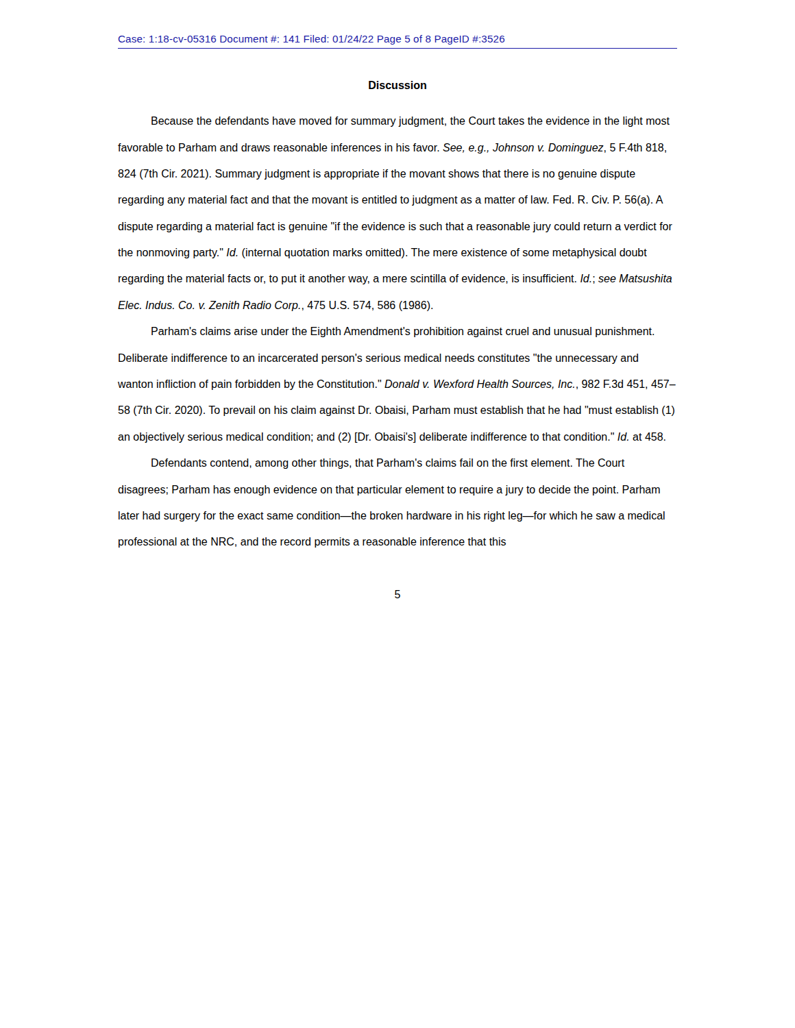Case: 1:18-cv-05316 Document #: 141 Filed: 01/24/22 Page 5 of 8 PageID #:3526
Discussion
Because the defendants have moved for summary judgment, the Court takes the evidence in the light most favorable to Parham and draws reasonable inferences in his favor. See, e.g., Johnson v. Dominguez, 5 F.4th 818, 824 (7th Cir. 2021). Summary judgment is appropriate if the movant shows that there is no genuine dispute regarding any material fact and that the movant is entitled to judgment as a matter of law. Fed. R. Civ. P. 56(a). A dispute regarding a material fact is genuine "if the evidence is such that a reasonable jury could return a verdict for the nonmoving party." Id. (internal quotation marks omitted). The mere existence of some metaphysical doubt regarding the material facts or, to put it another way, a mere scintilla of evidence, is insufficient. Id.; see Matsushita Elec. Indus. Co. v. Zenith Radio Corp., 475 U.S. 574, 586 (1986).
Parham's claims arise under the Eighth Amendment's prohibition against cruel and unusual punishment. Deliberate indifference to an incarcerated person's serious medical needs constitutes "the unnecessary and wanton infliction of pain forbidden by the Constitution." Donald v. Wexford Health Sources, Inc., 982 F.3d 451, 457–58 (7th Cir. 2020). To prevail on his claim against Dr. Obaisi, Parham must establish that he had "must establish (1) an objectively serious medical condition; and (2) [Dr. Obaisi's] deliberate indifference to that condition." Id. at 458.
Defendants contend, among other things, that Parham's claims fail on the first element. The Court disagrees; Parham has enough evidence on that particular element to require a jury to decide the point. Parham later had surgery for the exact same condition—the broken hardware in his right leg—for which he saw a medical professional at the NRC, and the record permits a reasonable inference that this
5